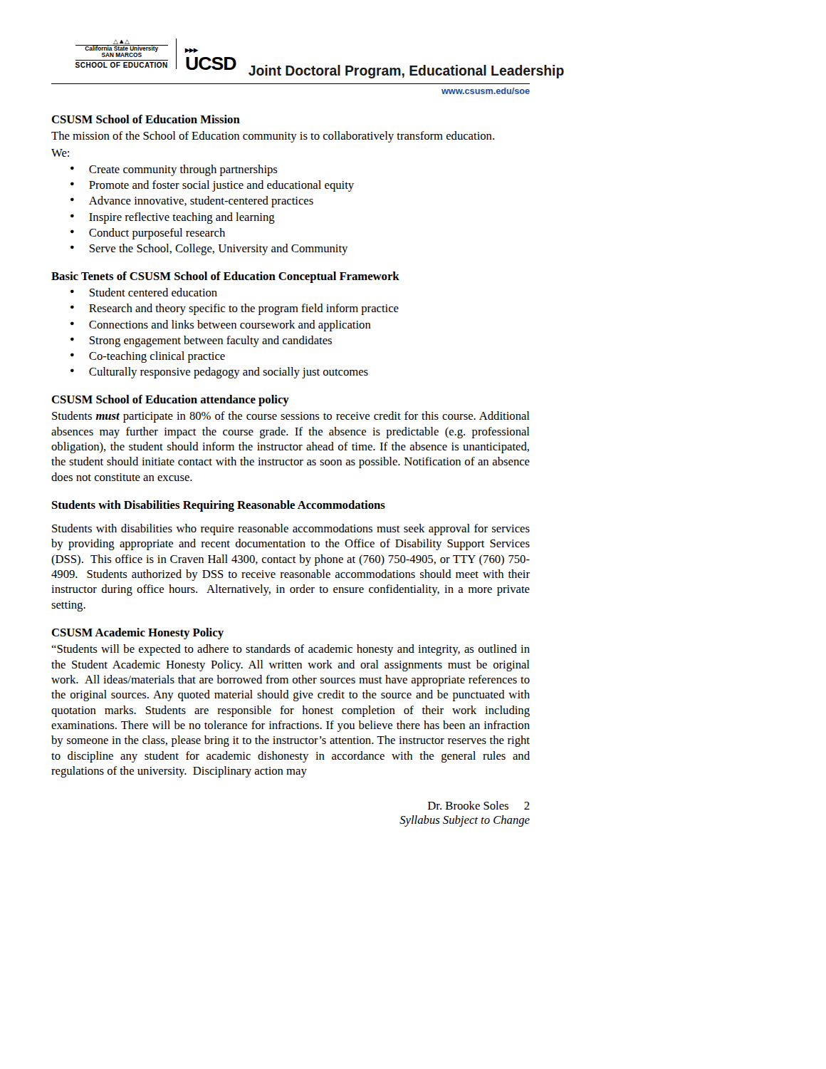△▲△ California State University SAN MARCOS SCHOOL OF EDUCATION
▸▸▸ UCSD
Joint Doctoral Program, Educational Leadership
www.csusm.edu/soe
CSUSM School of Education Mission
The mission of the School of Education community is to collaboratively transform education.
We:
Create community through partnerships
Promote and foster social justice and educational equity
Advance innovative, student-centered practices
Inspire reflective teaching and learning
Conduct purposeful research
Serve the School, College, University and Community
Basic Tenets of CSUSM School of Education Conceptual Framework
Student centered education
Research and theory specific to the program field inform practice
Connections and links between coursework and application
Strong engagement between faculty and candidates
Co-teaching clinical practice
Culturally responsive pedagogy and socially just outcomes
CSUSM School of Education attendance policy
Students must participate in 80% of the course sessions to receive credit for this course. Additional absences may further impact the course grade. If the absence is predictable (e.g. professional obligation), the student should inform the instructor ahead of time. If the absence is unanticipated, the student should initiate contact with the instructor as soon as possible. Notification of an absence does not constitute an excuse.
Students with Disabilities Requiring Reasonable Accommodations
Students with disabilities who require reasonable accommodations must seek approval for services by providing appropriate and recent documentation to the Office of Disability Support Services (DSS). This office is in Craven Hall 4300, contact by phone at (760) 750-4905, or TTY (760) 750-4909. Students authorized by DSS to receive reasonable accommodations should meet with their instructor during office hours. Alternatively, in order to ensure confidentiality, in a more private setting.
CSUSM Academic Honesty Policy
“Students will be expected to adhere to standards of academic honesty and integrity, as outlined in the Student Academic Honesty Policy. All written work and oral assignments must be original work. All ideas/materials that are borrowed from other sources must have appropriate references to the original sources. Any quoted material should give credit to the source and be punctuated with quotation marks. Students are responsible for honest completion of their work including examinations. There will be no tolerance for infractions. If you believe there has been an infraction by someone in the class, please bring it to the instructor’s attention. The instructor reserves the right to discipline any student for academic dishonesty in accordance with the general rules and regulations of the university. Disciplinary action may
Dr. Brooke Soles 2
Syllabus Subject to Change